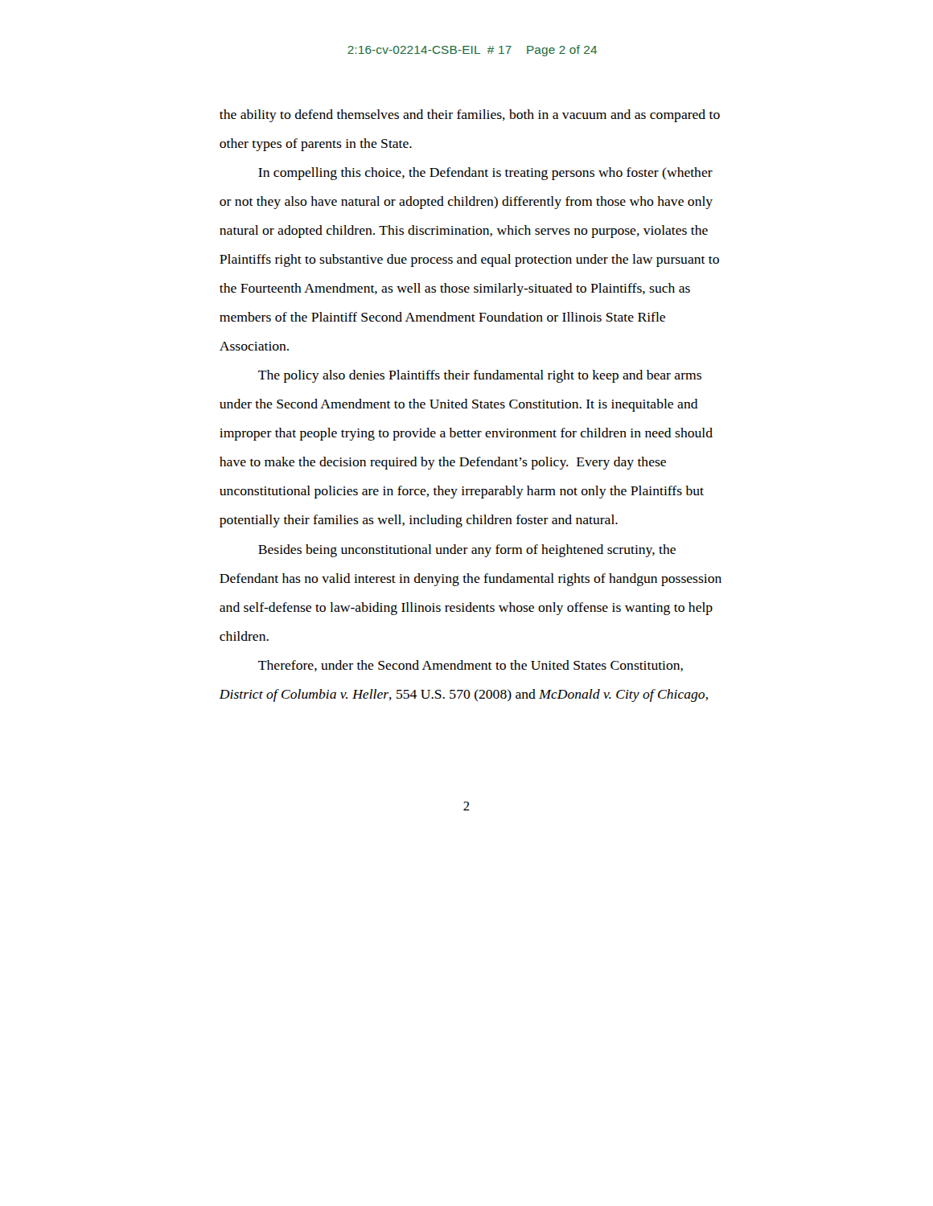2:16-cv-02214-CSB-EIL # 17 Page 2 of 24
the ability to defend themselves and their families, both in a vacuum and as compared to other types of parents in the State.
In compelling this choice, the Defendant is treating persons who foster (whether or not they also have natural or adopted children) differently from those who have only natural or adopted children. This discrimination, which serves no purpose, violates the Plaintiffs right to substantive due process and equal protection under the law pursuant to the Fourteenth Amendment, as well as those similarly-situated to Plaintiffs, such as members of the Plaintiff Second Amendment Foundation or Illinois State Rifle Association.
The policy also denies Plaintiffs their fundamental right to keep and bear arms under the Second Amendment to the United States Constitution. It is inequitable and improper that people trying to provide a better environment for children in need should have to make the decision required by the Defendant’s policy. Every day these unconstitutional policies are in force, they irreparably harm not only the Plaintiffs but potentially their families as well, including children foster and natural.
Besides being unconstitutional under any form of heightened scrutiny, the Defendant has no valid interest in denying the fundamental rights of handgun possession and self-defense to law-abiding Illinois residents whose only offense is wanting to help children.
Therefore, under the Second Amendment to the United States Constitution, District of Columbia v. Heller, 554 U.S. 570 (2008) and McDonald v. City of Chicago,
2